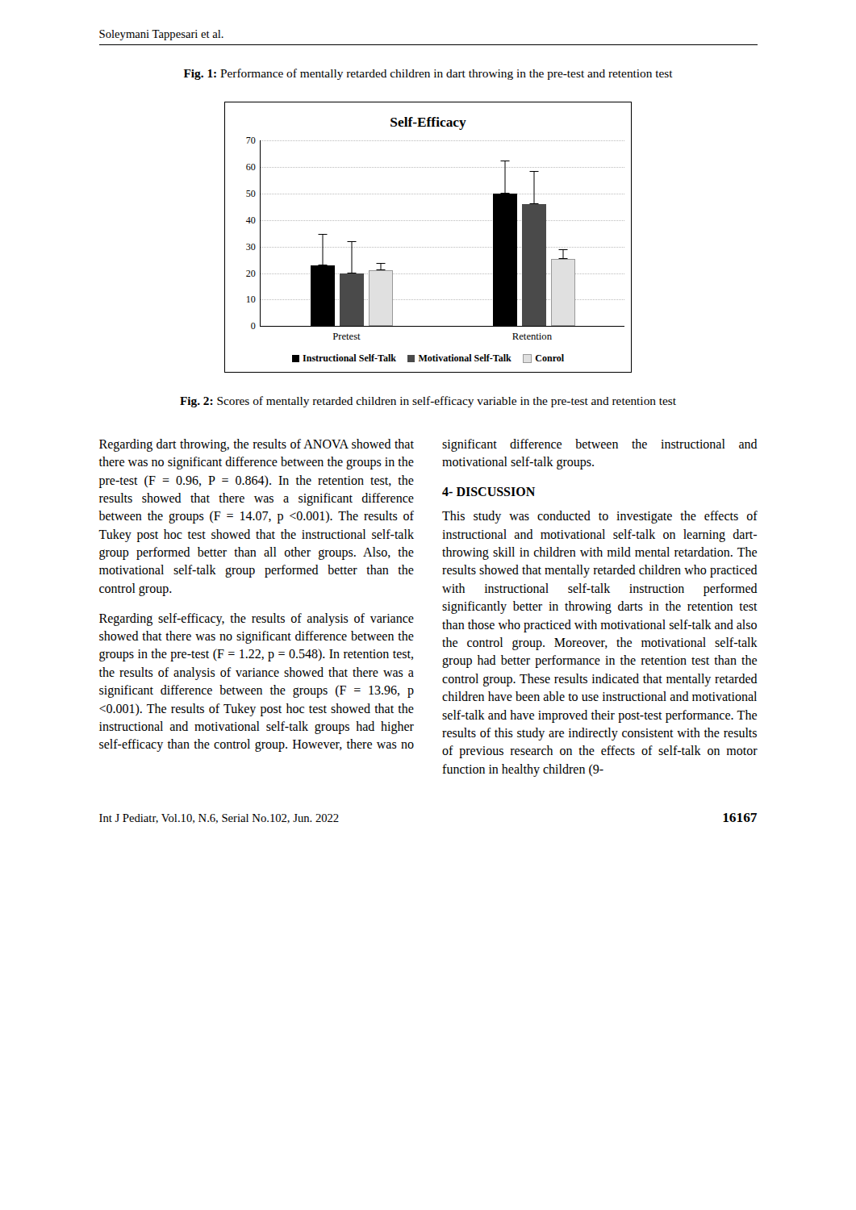Soleymani Tappesari et al.
Fig. 1: Performance of mentally retarded children in dart throwing in the pre-test and retention test
Self-Efficacy
70 60 50 40 30 20 10 0
Pretest Retention
Instructional Self-Talk Motivational Self-Talk Conrol
Fig. 2: Scores of mentally retarded children in self-efficacy variable in the pre-test and retention test
Regarding dart throwing, the results of ANOVA showed that there was no significant difference between the groups in the pre-test (F = 0.96, P = 0.864). In the retention test, the results showed that there was a significant difference between the groups (F = 14.07, p <0.001). The results of Tukey post hoc test showed that the instructional self-talk group performed better than all other groups. Also, the motivational self-talk group performed better than the control group.
Regarding self-efficacy, the results of analysis of variance showed that there was no significant difference between the groups in the pre-test (F = 1.22, p = 0.548). In retention test, the results of analysis of variance showed that there was a significant difference between the groups (F = 13.96, p <0.001). The results of Tukey post hoc test showed that the instructional and motivational self-talk groups had higher self-efficacy than the control group. However, there was no significant difference between the instructional and motivational self-talk groups.
4- DISCUSSION
This study was conducted to investigate the effects of instructional and motivational self-talk on learning dart-throwing skill in children with mild mental retardation. The results showed that mentally retarded children who practiced with instructional self-talk instruction performed significantly better in throwing darts in the retention test than those who practiced with motivational self-talk and also the control group. Moreover, the motivational self-talk group had better performance in the retention test than the control group. These results indicated that mentally retarded children have been able to use instructional and motivational self-talk and have improved their post-test performance. The results of this study are indirectly consistent with the results of previous research on the effects of self-talk on motor function in healthy children (9-
Int J Pediatr, Vol.10, N.6, Serial No.102, Jun. 2022 16167